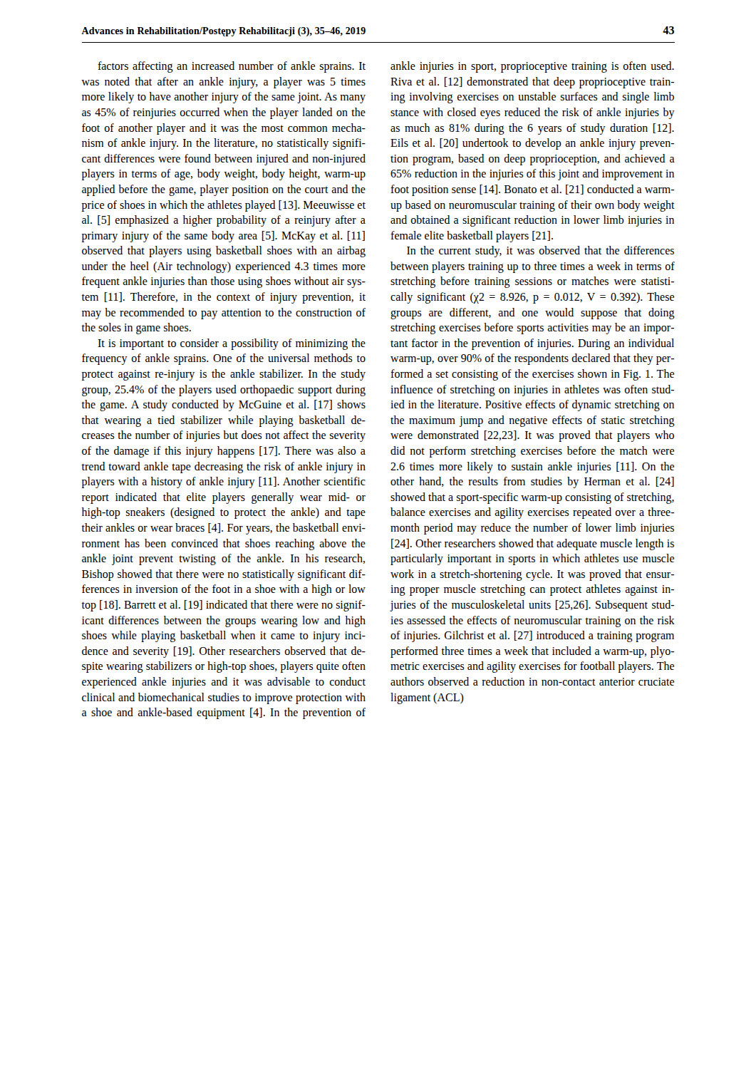Advances in Rehabilitation/Postępy Rehabilitacji (3), 35–46, 2019 43
factors affecting an increased number of ankle sprains. It was noted that after an ankle injury, a player was 5 times more likely to have another injury of the same joint. As many as 45% of reinjuries occurred when the player landed on the foot of another player and it was the most common mechanism of ankle injury. In the literature, no statistically significant differences were found between injured and non-injured players in terms of age, body weight, body height, warm-up applied before the game, player position on the court and the price of shoes in which the athletes played [13]. Meeuwisse et al. [5] emphasized a higher probability of a reinjury after a primary injury of the same body area [5]. McKay et al. [11] observed that players using basketball shoes with an airbag under the heel (Air technology) experienced 4.3 times more frequent ankle injuries than those using shoes without air system [11]. Therefore, in the context of injury prevention, it may be recommended to pay attention to the construction of the soles in game shoes.
It is important to consider a possibility of minimizing the frequency of ankle sprains. One of the universal methods to protect against re-injury is the ankle stabilizer. In the study group, 25.4% of the players used orthopaedic support during the game. A study conducted by McGuine et al. [17] shows that wearing a tied stabilizer while playing basketball decreases the number of injuries but does not affect the severity of the damage if this injury happens [17]. There was also a trend toward ankle tape decreasing the risk of ankle injury in players with a history of ankle injury [11]. Another scientific report indicated that elite players generally wear mid- or high-top sneakers (designed to protect the ankle) and tape their ankles or wear braces [4]. For years, the basketball environment has been convinced that shoes reaching above the ankle joint prevent twisting of the ankle. In his research, Bishop showed that there were no statistically significant differences in inversion of the foot in a shoe with a high or low top [18]. Barrett et al. [19] indicated that there were no significant differences between the groups wearing low and high shoes while playing basketball when it came to injury incidence and severity [19]. Other researchers observed that despite wearing stabilizers or high-top shoes, players quite often experienced ankle injuries and it was advisable to conduct clinical and biomechanical studies to improve protection with a shoe and ankle-based equipment [4]. In the prevention of ankle injuries in sport, proprioceptive training is often used. Riva et al. [12] demonstrated that deep proprioceptive training involving exercises on unstable surfaces and single limb stance with closed eyes reduced the risk of ankle injuries by as much as 81% during the 6 years of study duration [12]. Eils et al. [20] undertook to develop an ankle injury prevention program, based on deep proprioception, and achieved a 65% reduction in the injuries of this joint and improvement in foot position sense [14]. Bonato et al. [21] conducted a warm-up based on neuromuscular training of their own body weight and obtained a significant reduction in lower limb injuries in female elite basketball players [21].
In the current study, it was observed that the differences between players training up to three times a week in terms of stretching before training sessions or matches were statistically significant (χ2 = 8.926, p = 0.012, V = 0.392). These groups are different, and one would suppose that doing stretching exercises before sports activities may be an important factor in the prevention of injuries. During an individual warm-up, over 90% of the respondents declared that they performed a set consisting of the exercises shown in Fig. 1. The influence of stretching on injuries in athletes was often studied in the literature. Positive effects of dynamic stretching on the maximum jump and negative effects of static stretching were demonstrated [22,23]. It was proved that players who did not perform stretching exercises before the match were 2.6 times more likely to sustain ankle injuries [11]. On the other hand, the results from studies by Herman et al. [24] showed that a sport-specific warm-up consisting of stretching, balance exercises and agility exercises repeated over a three-month period may reduce the number of lower limb injuries [24]. Other researchers showed that adequate muscle length is particularly important in sports in which athletes use muscle work in a stretch-shortening cycle. It was proved that ensuring proper muscle stretching can protect athletes against injuries of the musculoskeletal units [25,26]. Subsequent studies assessed the effects of neuromuscular training on the risk of injuries. Gilchrist et al. [27] introduced a training program performed three times a week that included a warm-up, plyometric exercises and agility exercises for football players. The authors observed a reduction in non-contact anterior cruciate ligament (ACL)